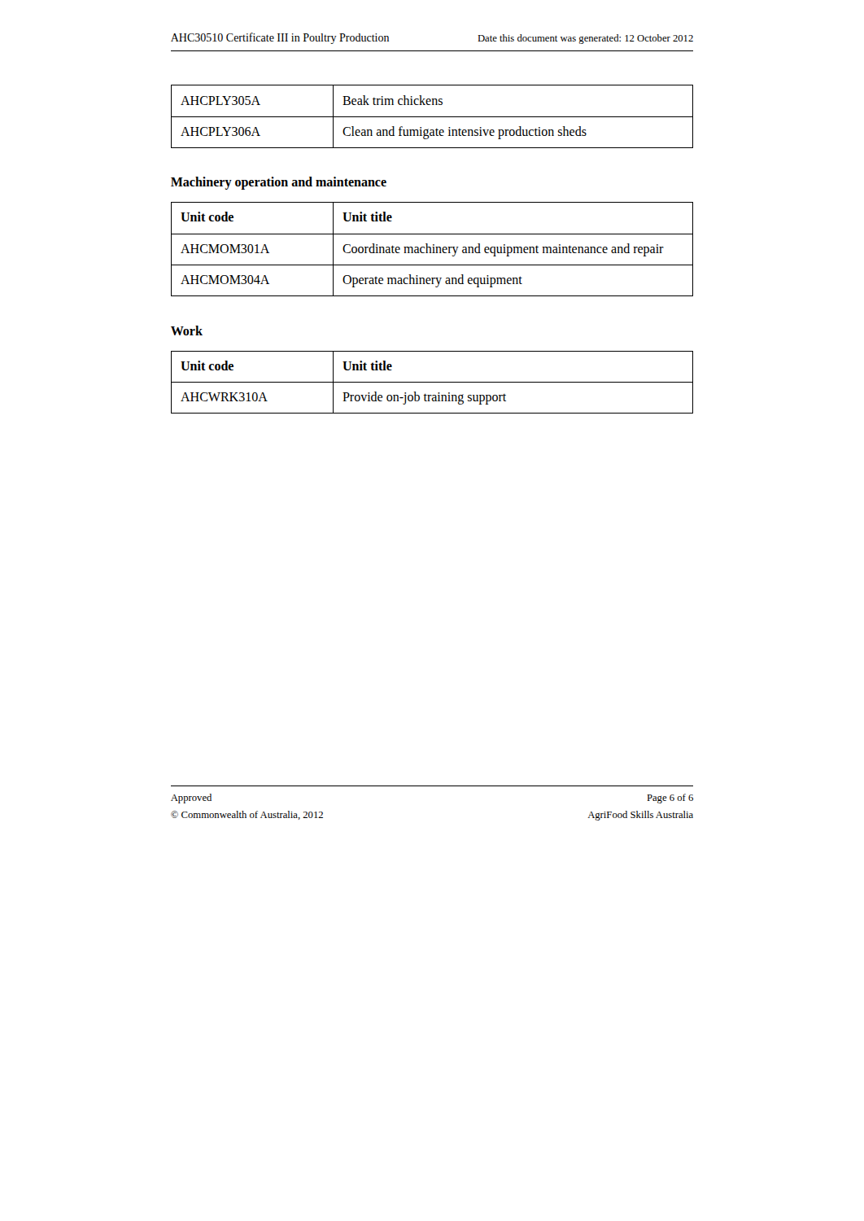AHC30510 Certificate III in Poultry Production
Date this document was generated: 12 October 2012
| AHCPLY305A | Beak trim chickens |
| AHCPLY306A | Clean and fumigate intensive production sheds |
Machinery operation and maintenance
| Unit code | Unit title |
| --- | --- |
| AHCMOM301A | Coordinate machinery and equipment maintenance and repair |
| AHCMOM304A | Operate machinery and equipment |
Work
| Unit code | Unit title |
| --- | --- |
| AHCWRK310A | Provide on-job training support |
Approved
Page 6 of 6
© Commonwealth of Australia, 2012
AgriFood Skills Australia